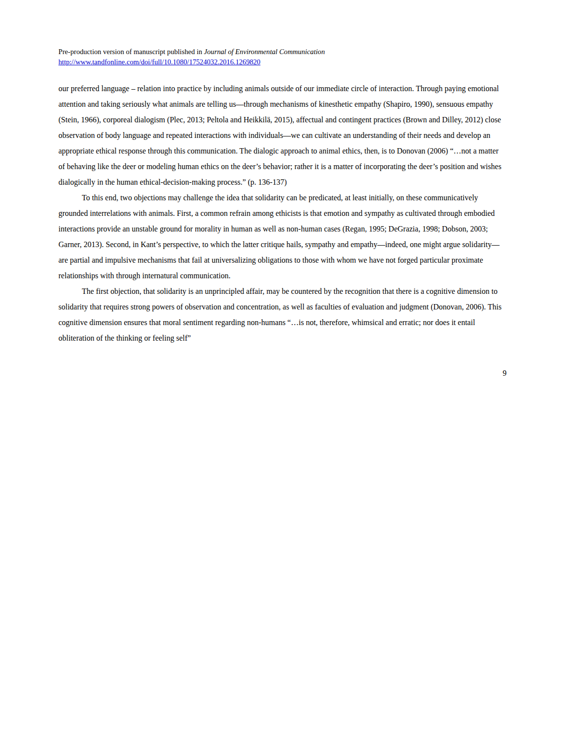Pre-production version of manuscript published in Journal of Environmental Communication
http://www.tandfonline.com/doi/full/10.1080/17524032.2016.1269820
our preferred language – relation into practice by including animals outside of our immediate circle of interaction. Through paying emotional attention and taking seriously what animals are telling us—through mechanisms of kinesthetic empathy (Shapiro, 1990), sensuous empathy (Stein, 1966), corporeal dialogism (Plec, 2013; Peltola and Heikkilä, 2015), affectual and contingent practices (Brown and Dilley, 2012) close observation of body language and repeated interactions with individuals—we can cultivate an understanding of their needs and develop an appropriate ethical response through this communication. The dialogic approach to animal ethics, then, is to Donovan (2006) “…not a matter of behaving like the deer or modeling human ethics on the deer’s behavior; rather it is a matter of incorporating the deer’s position and wishes dialogically in the human ethical-decision-making process.” (p. 136-137)
To this end, two objections may challenge the idea that solidarity can be predicated, at least initially, on these communicatively grounded interrelations with animals. First, a common refrain among ethicists is that emotion and sympathy as cultivated through embodied interactions provide an unstable ground for morality in human as well as non-human cases (Regan, 1995; DeGrazia, 1998; Dobson, 2003; Garner, 2013). Second, in Kant’s perspective, to which the latter critique hails, sympathy and empathy—indeed, one might argue solidarity—are partial and impulsive mechanisms that fail at universalizing obligations to those with whom we have not forged particular proximate relationships with through internatural communication.
The first objection, that solidarity is an unprincipled affair, may be countered by the recognition that there is a cognitive dimension to solidarity that requires strong powers of observation and concentration, as well as faculties of evaluation and judgment (Donovan, 2006). This cognitive dimension ensures that moral sentiment regarding non-humans “…is not, therefore, whimsical and erratic; nor does it entail obliteration of the thinking or feeling self”
9